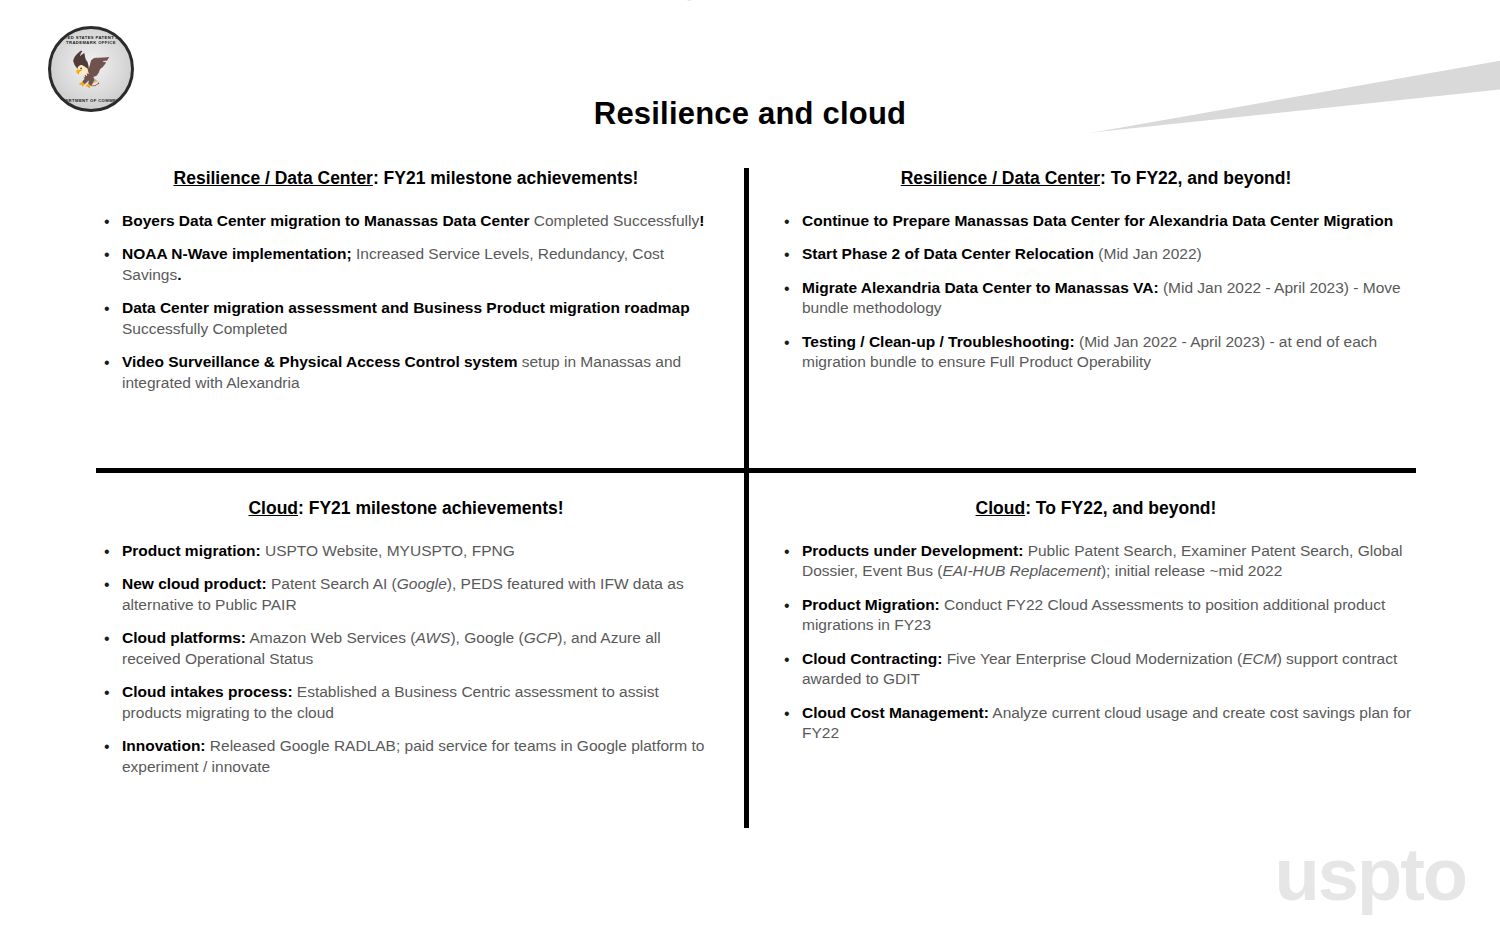United States Patent and Trademark Office
🦅
Department of Commerce
Resilience and cloud
Resilience / Data Center: FY21 milestone achievements!
Boyers Data Center migration to Manassas Data Center Completed Successfully!
NOAA N-Wave implementation; Increased Service Levels, Redundancy, Cost Savings.
Data Center migration assessment and Business Product migration roadmap Successfully Completed
Video Surveillance & Physical Access Control system setup in Manassas and integrated with Alexandria
Resilience / Data Center: To FY22, and beyond!
Continue to Prepare Manassas Data Center for Alexandria Data Center Migration
Start Phase 2 of Data Center Relocation (Mid Jan 2022)
Migrate Alexandria Data Center to Manassas VA: (Mid Jan 2022 - April 2023) - Move bundle methodology
Testing / Clean-up / Troubleshooting: (Mid Jan 2022 - April 2023) - at end of each migration bundle to ensure Full Product Operability
Cloud: FY21 milestone achievements!
Product migration: USPTO Website, MYUSPTO, FPNG
New cloud product: Patent Search AI (Google), PEDS featured with IFW data as alternative to Public PAIR
Cloud platforms: Amazon Web Services (AWS), Google (GCP), and Azure all received Operational Status
Cloud intakes process: Established a Business Centric assessment to assist products migrating to the cloud
Innovation: Released Google RADLAB; paid service for teams in Google platform to experiment / innovate
Cloud: To FY22, and beyond!
Products under Development: Public Patent Search, Examiner Patent Search, Global Dossier, Event Bus (EAI-HUB Replacement); initial release ~mid 2022
Product Migration: Conduct FY22 Cloud Assessments to position additional product migrations in FY23
Cloud Contracting: Five Year Enterprise Cloud Modernization (ECM) support contract awarded to GDIT
Cloud Cost Management: Analyze current cloud usage and create cost savings plan for FY22
uspto